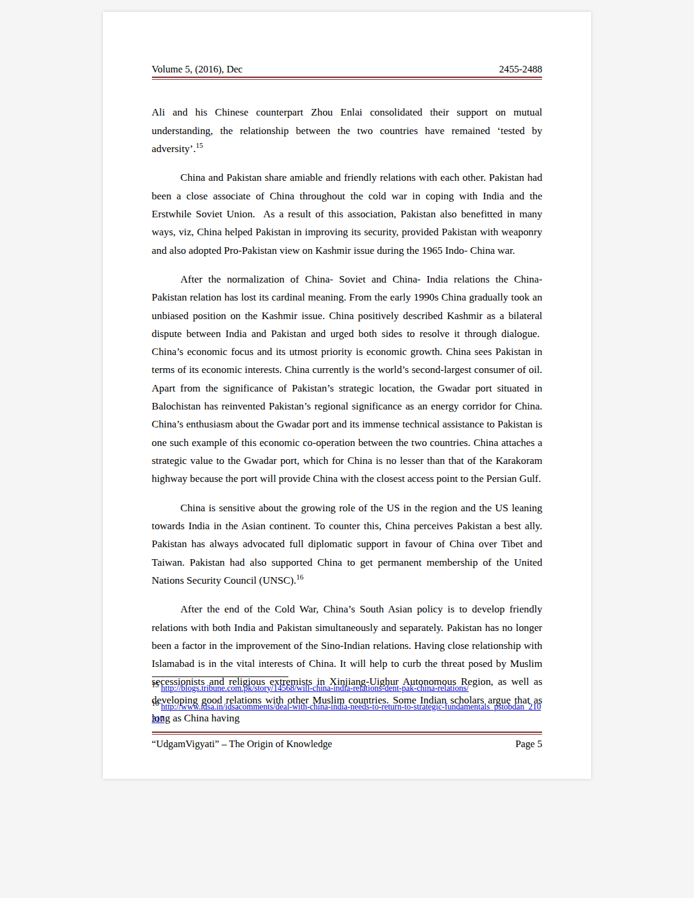Volume 5, (2016), Dec 2455-2488
Ali and his Chinese counterpart Zhou Enlai consolidated their support on mutual understanding, the relationship between the two countries have remained ‘tested by adversity’.15
China and Pakistan share amiable and friendly relations with each other. Pakistan had been a close associate of China throughout the cold war in coping with India and the Erstwhile Soviet Union. As a result of this association, Pakistan also benefitted in many ways, viz, China helped Pakistan in improving its security, provided Pakistan with weaponry and also adopted Pro-Pakistan view on Kashmir issue during the 1965 Indo- China war.
After the normalization of China- Soviet and China- India relations the China- Pakistan relation has lost its cardinal meaning. From the early 1990s China gradually took an unbiased position on the Kashmir issue. China positively described Kashmir as a bilateral dispute between India and Pakistan and urged both sides to resolve it through dialogue. China’s economic focus and its utmost priority is economic growth. China sees Pakistan in terms of its economic interests. China currently is the world’s second-largest consumer of oil. Apart from the significance of Pakistan’s strategic location, the Gwadar port situated in Balochistan has reinvented Pakistan’s regional significance as an energy corridor for China. China’s enthusiasm about the Gwadar port and its immense technical assistance to Pakistan is one such example of this economic co-operation between the two countries. China attaches a strategic value to the Gwadar port, which for China is no lesser than that of the Karakoram highway because the port will provide China with the closest access point to the Persian Gulf.
China is sensitive about the growing role of the US in the region and the US leaning towards India in the Asian continent. To counter this, China perceives Pakistan a best ally. Pakistan has always advocated full diplomatic support in favour of China over Tibet and Taiwan. Pakistan had also supported China to get permanent membership of the United Nations Security Council (UNSC).16
After the end of the Cold War, China’s South Asian policy is to develop friendly relations with both India and Pakistan simultaneously and separately. Pakistan has no longer been a factor in the improvement of the Sino-Indian relations. Having close relationship with Islamabad is in the vital interests of China. It will help to curb the threat posed by Muslim secessionists and religious extremists in Xinjiang-Uighur Autonomous Region, as well as developing good relations with other Muslim countries. Some Indian scholars argue that as long as China having
15 http://blogs.tribune.com.pk/story/14568/will-china-india-relations-dent-pak-china-relations/
16 http://www.idsa.in/idsacomments/deal-with-china-india-needs-to-return-to-strategic-fundamentals_pstobdan_210317
“UdgamVigyati” – The Origin of Knowledge Page 5